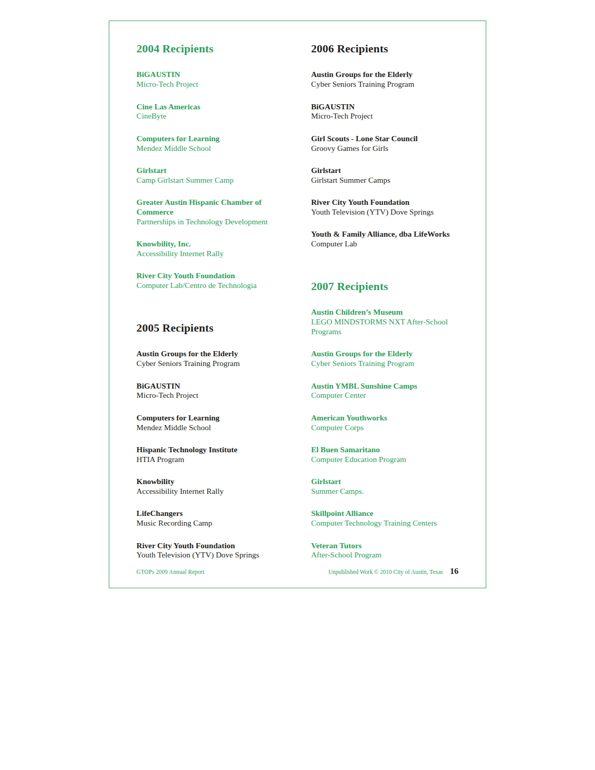2004 Recipients
BiGAUSTIN
Micro-Tech Project
Cine Las Americas
CineByte
Computers for Learning
Mendez Middle School
Girlstart
Camp Girlstart Summer Camp
Greater Austin Hispanic Chamber of Commerce
Partnerships in Technology Development
Knowbility, Inc.
Accessibility Internet Rally
River City Youth Foundation
Computer Lab/Centro de Technologia
2005 Recipients
Austin Groups for the Elderly
Cyber Seniors Training Program
BiGAUSTIN
Micro-Tech Project
Computers for Learning
Mendez Middle School
Hispanic Technology Institute
HTIA Program
Knowbility
Accessibility Internet Rally
LifeChangers
Music Recording Camp
River City Youth Foundation
Youth Television (YTV) Dove Springs
2006 Recipients
Austin Groups for the Elderly
Cyber Seniors Training Program
BiGAUSTIN
Micro-Tech Project
Girl Scouts - Lone Star Council
Groovy Games for Girls
Girlstart
Girlstart Summer Camps
River City Youth Foundation
Youth Television (YTV) Dove Springs
Youth & Family Alliance, dba LifeWorks
Computer Lab
2007 Recipients
Austin Children’s Museum
LEGO MINDSTORMS NXT After-School Programs
Austin Groups for the Elderly
Cyber Seniors Training Program
Austin YMBL Sunshine Camps
Computer Center
American Youthworks
Computer Corps
El Buen Samaritano
Computer Education Program
Girlstart
Summer Camps.
Skillpoint Alliance
Computer Technology Training Centers
Veteran Tutors
After-School Program
GTOPs 2009 Annual Report
Unpublished Work © 2010 City of Austin, Texas 16